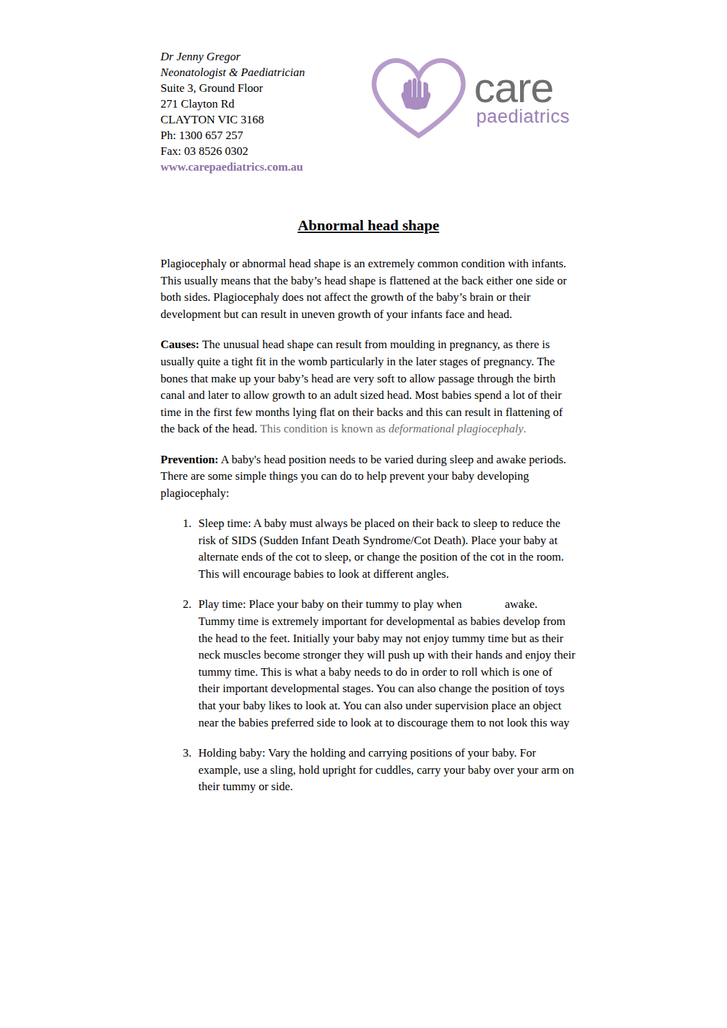Dr Jenny Gregor
Neonatologist & Paediatrician
Suite 3, Ground Floor
271 Clayton Rd
CLAYTON VIC 3168
Ph: 1300 657 257
Fax: 03 8526 0302
www.carepaediatrics.com.au
care
paediatrics
Abnormal head shape
Plagiocephaly or abnormal head shape is an extremely common condition with infants. This usually means that the baby’s head shape is flattened at the back either one side or both sides. Plagiocephaly does not affect the growth of the baby’s brain or their development but can result in uneven growth of your infants face and head.
Causes: The unusual head shape can result from moulding in pregnancy, as there is usually quite a tight fit in the womb particularly in the later stages of pregnancy. The bones that make up your baby’s head are very soft to allow passage through the birth canal and later to allow growth to an adult sized head. Most babies spend a lot of their time in the first few months lying flat on their backs and this can result in flattening of the back of the head. This condition is known as deformational plagiocephaly.
Prevention: A baby's head position needs to be varied during sleep and awake periods. There are some simple things you can do to help prevent your baby developing plagiocephaly:
Sleep time: A baby must always be placed on their back to sleep to reduce the risk of SIDS (Sudden Infant Death Syndrome/Cot Death). Place your baby at alternate ends of the cot to sleep, or change the position of the cot in the room. This will encourage babies to look at different angles.
Play time: Place your baby on their tummy to play when awake. Tummy time is extremely important for developmental as babies develop from the head to the feet. Initially your baby may not enjoy tummy time but as their neck muscles become stronger they will push up with their hands and enjoy their tummy time. This is what a baby needs to do in order to roll which is one of their important developmental stages. You can also change the position of toys that your baby likes to look at. You can also under supervision place an object near the babies preferred side to look at to discourage them to not look this way
Holding baby: Vary the holding and carrying positions of your baby. For example, use a sling, hold upright for cuddles, carry your baby over your arm on their tummy or side.